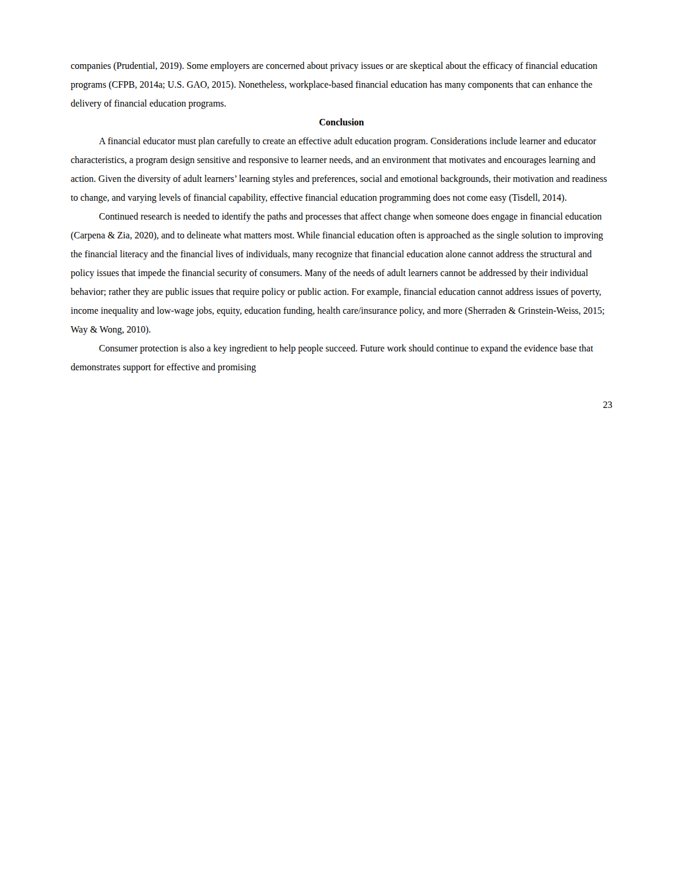companies (Prudential, 2019). Some employers are concerned about privacy issues or are skeptical about the efficacy of financial education programs (CFPB, 2014a; U.S. GAO, 2015). Nonetheless, workplace-based financial education has many components that can enhance the delivery of financial education programs.
Conclusion
A financial educator must plan carefully to create an effective adult education program. Considerations include learner and educator characteristics, a program design sensitive and responsive to learner needs, and an environment that motivates and encourages learning and action. Given the diversity of adult learners’ learning styles and preferences, social and emotional backgrounds, their motivation and readiness to change, and varying levels of financial capability, effective financial education programming does not come easy (Tisdell, 2014).
Continued research is needed to identify the paths and processes that affect change when someone does engage in financial education (Carpena & Zia, 2020), and to delineate what matters most. While financial education often is approached as the single solution to improving the financial literacy and the financial lives of individuals, many recognize that financial education alone cannot address the structural and policy issues that impede the financial security of consumers. Many of the needs of adult learners cannot be addressed by their individual behavior; rather they are public issues that require policy or public action. For example, financial education cannot address issues of poverty, income inequality and low-wage jobs, equity, education funding, health care/insurance policy, and more (Sherraden & Grinstein-Weiss, 2015; Way & Wong, 2010).
Consumer protection is also a key ingredient to help people succeed. Future work should continue to expand the evidence base that demonstrates support for effective and promising
23